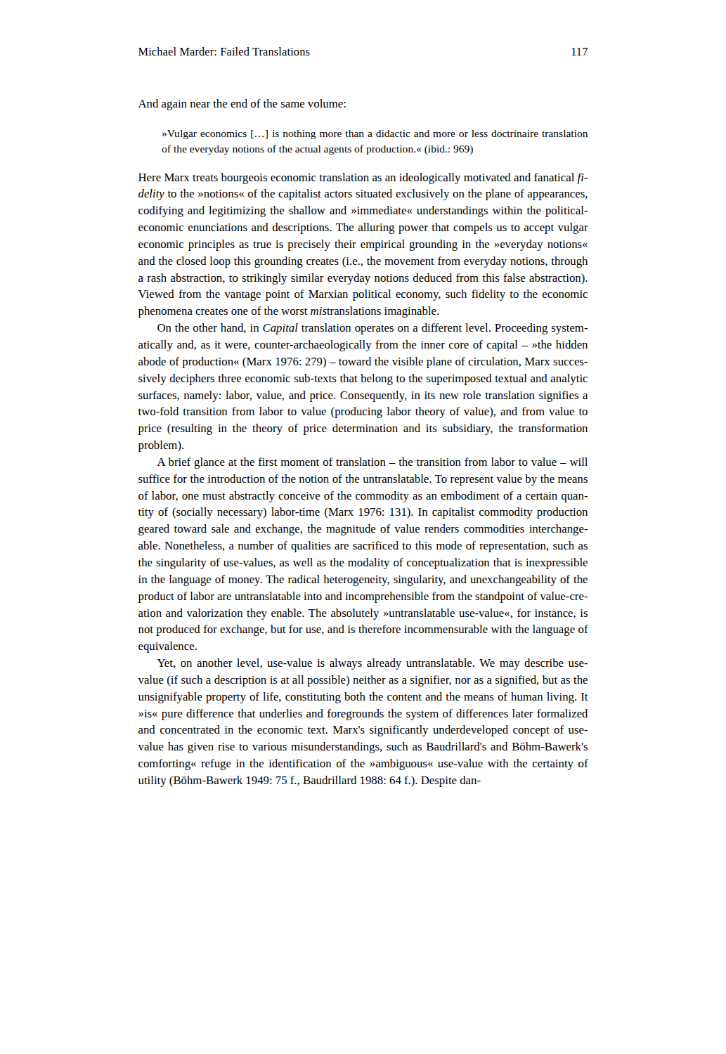Michael Marder: Failed Translations 117
And again near the end of the same volume:
»Vulgar economics […] is nothing more than a didactic and more or less doctrinaire translation of the everyday notions of the actual agents of production.« (ibid.: 969)
Here Marx treats bourgeois economic translation as an ideologically motivated and fanatical fidelity to the »notions« of the capitalist actors situated exclusively on the plane of appearances, codifying and legitimizing the shallow and »immediate« understandings within the political-economic enunciations and descriptions. The alluring power that compels us to accept vulgar economic principles as true is precisely their empirical grounding in the »everyday notions« and the closed loop this grounding creates (i.e., the movement from everyday notions, through a rash abstraction, to strikingly similar everyday notions deduced from this false abstraction). Viewed from the vantage point of Marxian political economy, such fidelity to the economic phenomena creates one of the worst mistranslations imaginable.
On the other hand, in Capital translation operates on a different level. Proceeding systematically and, as it were, counter-archaeologically from the inner core of capital – »the hidden abode of production« (Marx 1976: 279) – toward the visible plane of circulation, Marx successively deciphers three economic sub-texts that belong to the superimposed textual and analytic surfaces, namely: labor, value, and price. Consequently, in its new role translation signifies a two-fold transition from labor to value (producing labor theory of value), and from value to price (resulting in the theory of price determination and its subsidiary, the transformation problem).
A brief glance at the first moment of translation – the transition from labor to value – will suffice for the introduction of the notion of the untranslatable. To represent value by the means of labor, one must abstractly conceive of the commodity as an embodiment of a certain quantity of (socially necessary) labor-time (Marx 1976: 131). In capitalist commodity production geared toward sale and exchange, the magnitude of value renders commodities interchangeable. Nonetheless, a number of qualities are sacrificed to this mode of representation, such as the singularity of use-values, as well as the modality of conceptualization that is inexpressible in the language of money. The radical heterogeneity, singularity, and unexchangeability of the product of labor are untranslatable into and incomprehensible from the standpoint of value-creation and valorization they enable. The absolutely »untranslatable use-value«, for instance, is not produced for exchange, but for use, and is therefore incommensurable with the language of equivalence.
Yet, on another level, use-value is always already untranslatable. We may describe use-value (if such a description is at all possible) neither as a signifier, nor as a signified, but as the unsignifyable property of life, constituting both the content and the means of human living. It »is« pure difference that underlies and foregrounds the system of differences later formalized and concentrated in the economic text. Marx's significantly underdeveloped concept of use-value has given rise to various misunderstandings, such as Baudrillard's and Böhm-Bawerk's comforting« refuge in the identification of the »ambiguous« use-value with the certainty of utility (Böhm-Bawerk 1949: 75 f., Baudrillard 1988: 64 f.). Despite dan-